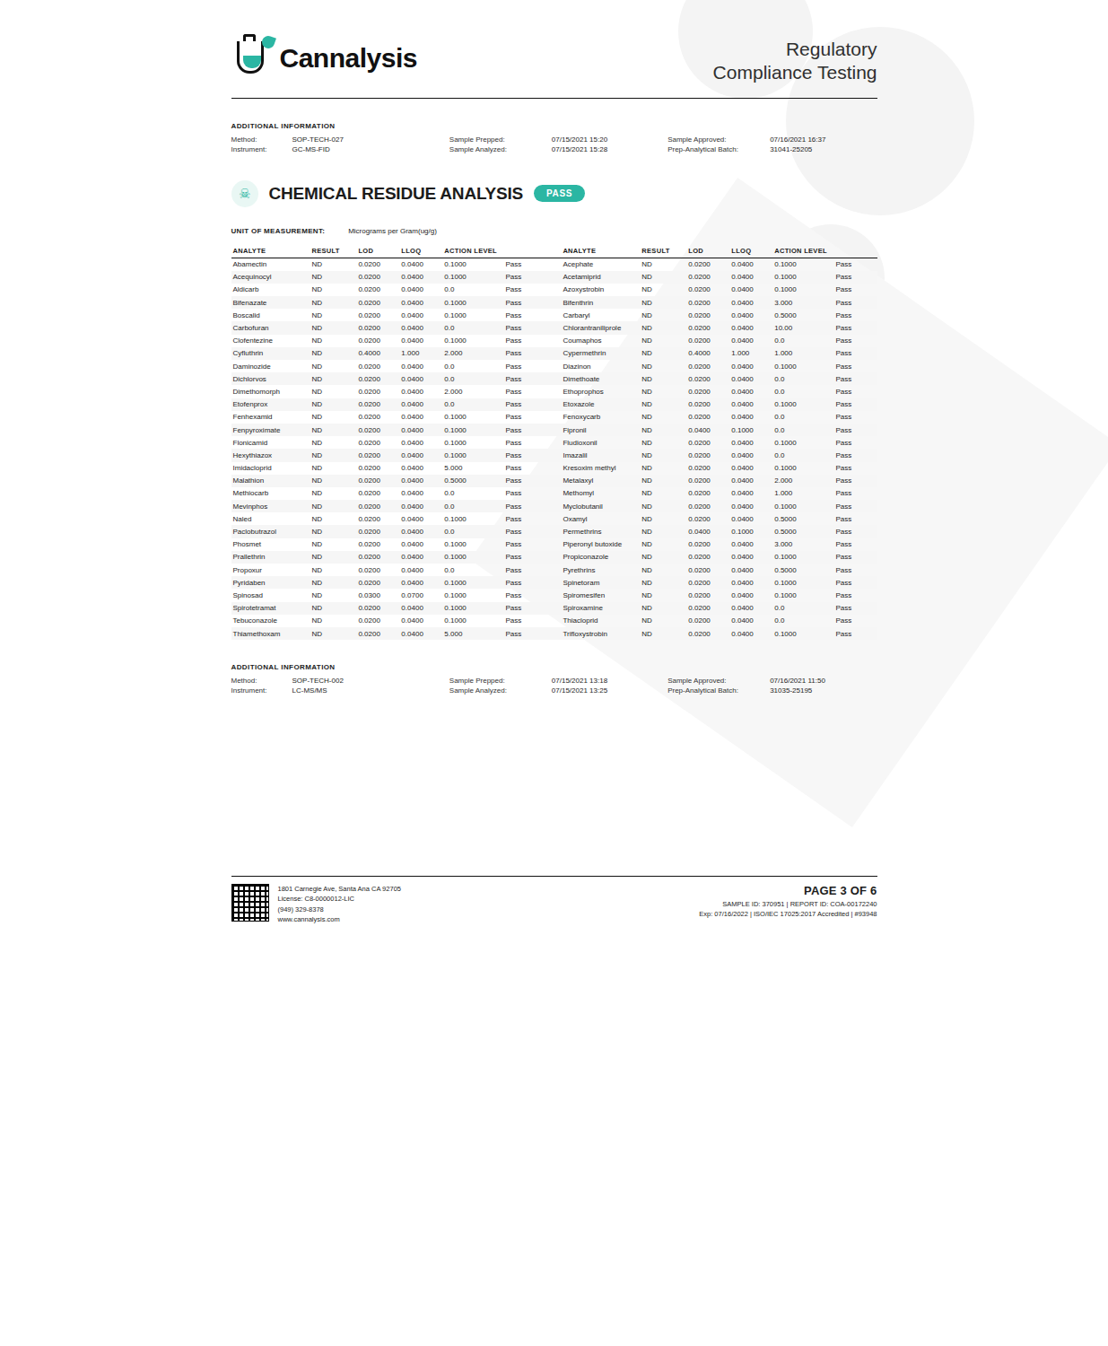Cannalysis
Regulatory
Compliance Testing
ADDITIONAL INFORMATION
Method: SOP-TECH-027
Sample Prepped: 07/15/2021 15:20
Sample Approved: 07/16/2021 16:37
Instrument: GC-MS-FID
Sample Analyzed: 07/15/2021 15:28
Prep-Analytical Batch: 31041-25205
☠
CHEMICAL RESIDUE ANALYSIS
PASS
UNIT OF MEASUREMENT: Micrograms per Gram(ug/g)
| ANALYTE | RESULT | LOD | LLOQ | ACTION LEVEL | | | ANALYTE | RESULT | LOD | LLOQ | ACTION LEVEL | |
| --- | --- | --- | --- | --- | --- | --- | --- | --- | --- | --- | --- | --- |
| Abamectin | ND | 0.0200 | 0.0400 | 0.1000 | Pass | | Acephate | ND | 0.0200 | 0.0400 | 0.1000 | Pass |
| Acequinocyl | ND | 0.0200 | 0.0400 | 0.1000 | Pass | | Acetamiprid | ND | 0.0200 | 0.0400 | 0.1000 | Pass |
| Aldicarb | ND | 0.0200 | 0.0400 | 0.0 | Pass | | Azoxystrobin | ND | 0.0200 | 0.0400 | 0.1000 | Pass |
| Bifenazate | ND | 0.0200 | 0.0400 | 0.1000 | Pass | | Bifenthrin | ND | 0.0200 | 0.0400 | 3.000 | Pass |
| Boscalid | ND | 0.0200 | 0.0400 | 0.1000 | Pass | | Carbaryl | ND | 0.0200 | 0.0400 | 0.5000 | Pass |
| Carbofuran | ND | 0.0200 | 0.0400 | 0.0 | Pass | | Chlorantraniliprole | ND | 0.0200 | 0.0400 | 10.00 | Pass |
| Clofentezine | ND | 0.0200 | 0.0400 | 0.1000 | Pass | | Coumaphos | ND | 0.0200 | 0.0400 | 0.0 | Pass |
| Cyfluthrin | ND | 0.4000 | 1.000 | 2.000 | Pass | | Cypermethrin | ND | 0.4000 | 1.000 | 1.000 | Pass |
| Daminozide | ND | 0.0200 | 0.0400 | 0.0 | Pass | | Diazinon | ND | 0.0200 | 0.0400 | 0.1000 | Pass |
| Dichlorvos | ND | 0.0200 | 0.0400 | 0.0 | Pass | | Dimethoate | ND | 0.0200 | 0.0400 | 0.0 | Pass |
| Dimethomorph | ND | 0.0200 | 0.0400 | 2.000 | Pass | | Ethoprophos | ND | 0.0200 | 0.0400 | 0.0 | Pass |
| Etofenprox | ND | 0.0200 | 0.0400 | 0.0 | Pass | | Etoxazole | ND | 0.0200 | 0.0400 | 0.1000 | Pass |
| Fenhexamid | ND | 0.0200 | 0.0400 | 0.1000 | Pass | | Fenoxycarb | ND | 0.0200 | 0.0400 | 0.0 | Pass |
| Fenpyroximate | ND | 0.0200 | 0.0400 | 0.1000 | Pass | | Fipronil | ND | 0.0400 | 0.1000 | 0.0 | Pass |
| Flonicamid | ND | 0.0200 | 0.0400 | 0.1000 | Pass | | Fludioxonil | ND | 0.0200 | 0.0400 | 0.1000 | Pass |
| Hexythiazox | ND | 0.0200 | 0.0400 | 0.1000 | Pass | | Imazalil | ND | 0.0200 | 0.0400 | 0.0 | Pass |
| Imidacloprid | ND | 0.0200 | 0.0400 | 5.000 | Pass | | Kresoxim methyl | ND | 0.0200 | 0.0400 | 0.1000 | Pass |
| Malathion | ND | 0.0200 | 0.0400 | 0.5000 | Pass | | Metalaxyl | ND | 0.0200 | 0.0400 | 2.000 | Pass |
| Methiocarb | ND | 0.0200 | 0.0400 | 0.0 | Pass | | Methomyl | ND | 0.0200 | 0.0400 | 1.000 | Pass |
| Mevinphos | ND | 0.0200 | 0.0400 | 0.0 | Pass | | Myclobutanil | ND | 0.0200 | 0.0400 | 0.1000 | Pass |
| Naled | ND | 0.0200 | 0.0400 | 0.1000 | Pass | | Oxamyl | ND | 0.0200 | 0.0400 | 0.5000 | Pass |
| Paclobutrazol | ND | 0.0200 | 0.0400 | 0.0 | Pass | | Permethrins | ND | 0.0400 | 0.1000 | 0.5000 | Pass |
| Phosmet | ND | 0.0200 | 0.0400 | 0.1000 | Pass | | Piperonyl butoxide | ND | 0.0200 | 0.0400 | 3.000 | Pass |
| Prallethrin | ND | 0.0200 | 0.0400 | 0.1000 | Pass | | Propiconazole | ND | 0.0200 | 0.0400 | 0.1000 | Pass |
| Propoxur | ND | 0.0200 | 0.0400 | 0.0 | Pass | | Pyrethrins | ND | 0.0200 | 0.0400 | 0.5000 | Pass |
| Pyridaben | ND | 0.0200 | 0.0400 | 0.1000 | Pass | | Spinetoram | ND | 0.0200 | 0.0400 | 0.1000 | Pass |
| Spinosad | ND | 0.0300 | 0.0700 | 0.1000 | Pass | | Spiromesifen | ND | 0.0200 | 0.0400 | 0.1000 | Pass |
| Spirotetramat | ND | 0.0200 | 0.0400 | 0.1000 | Pass | | Spiroxamine | ND | 0.0200 | 0.0400 | 0.0 | Pass |
| Tebuconazole | ND | 0.0200 | 0.0400 | 0.1000 | Pass | | Thiacloprid | ND | 0.0200 | 0.0400 | 0.0 | Pass |
| Thiamethoxam | ND | 0.0200 | 0.0400 | 5.000 | Pass | | Trifloxystrobin | ND | 0.0200 | 0.0400 | 0.1000 | Pass |
ADDITIONAL INFORMATION
Method: SOP-TECH-002
Sample Prepped: 07/15/2021 13:18
Sample Approved: 07/16/2021 11:50
Instrument: LC-MS/MS
Sample Analyzed: 07/15/2021 13:25
Prep-Analytical Batch: 31035-25195
1801 Carnegie Ave, Santa Ana CA 92705
License: C8-0000012-LIC
(949) 329-8378
www.cannalysis.com
PAGE 3 OF 6
SAMPLE ID: 370951 | REPORT ID: COA-00172240
Exp: 07/16/2022 | ISO/IEC 17025:2017 Accredited | #93948